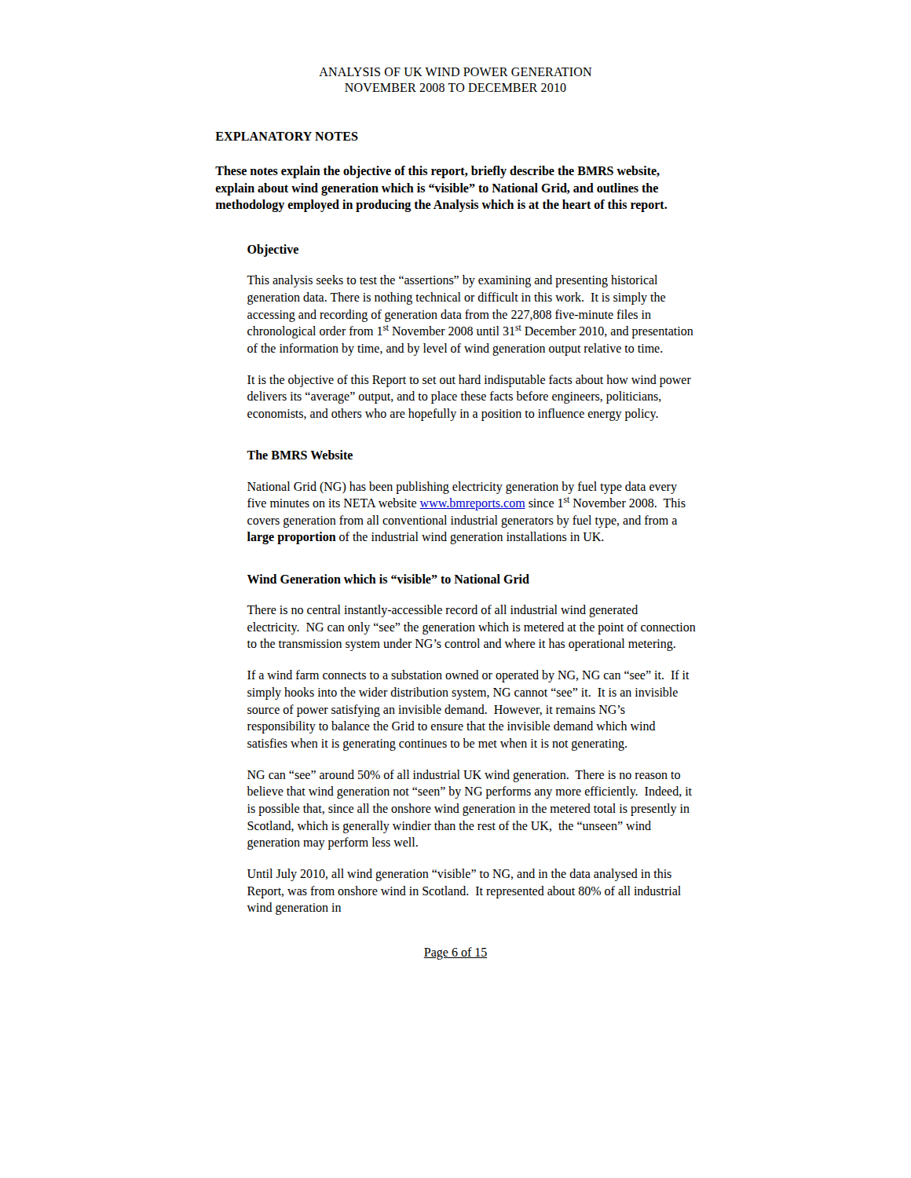Analysis of UK Wind Power Generation
November 2008 to December 2010
EXPLANATORY NOTES
These notes explain the objective of this report, briefly describe the BMRS website, explain about wind generation which is “visible” to National Grid, and outlines the methodology employed in producing the Analysis which is at the heart of this report.
Objective
This analysis seeks to test the “assertions” by examining and presenting historical generation data. There is nothing technical or difficult in this work. It is simply the accessing and recording of generation data from the 227,808 five-minute files in chronological order from 1st November 2008 until 31st December 2010, and presentation of the information by time, and by level of wind generation output relative to time.
It is the objective of this Report to set out hard indisputable facts about how wind power delivers its “average” output, and to place these facts before engineers, politicians, economists, and others who are hopefully in a position to influence energy policy.
The BMRS Website
National Grid (NG) has been publishing electricity generation by fuel type data every five minutes on its NETA website www.bmreports.com since 1st November 2008. This covers generation from all conventional industrial generators by fuel type, and from a large proportion of the industrial wind generation installations in UK.
Wind Generation which is “visible” to National Grid
There is no central instantly-accessible record of all industrial wind generated electricity. NG can only “see” the generation which is metered at the point of connection to the transmission system under NG’s control and where it has operational metering.
If a wind farm connects to a substation owned or operated by NG, NG can “see” it. If it simply hooks into the wider distribution system, NG cannot “see” it. It is an invisible source of power satisfying an invisible demand. However, it remains NG’s responsibility to balance the Grid to ensure that the invisible demand which wind satisfies when it is generating continues to be met when it is not generating.
NG can “see” around 50% of all industrial UK wind generation. There is no reason to believe that wind generation not “seen” by NG performs any more efficiently. Indeed, it is possible that, since all the onshore wind generation in the metered total is presently in Scotland, which is generally windier than the rest of the UK, the “unseen” wind generation may perform less well.
Until July 2010, all wind generation “visible” to NG, and in the data analysed in this Report, was from onshore wind in Scotland. It represented about 80% of all industrial wind generation in
Page 6 of 15